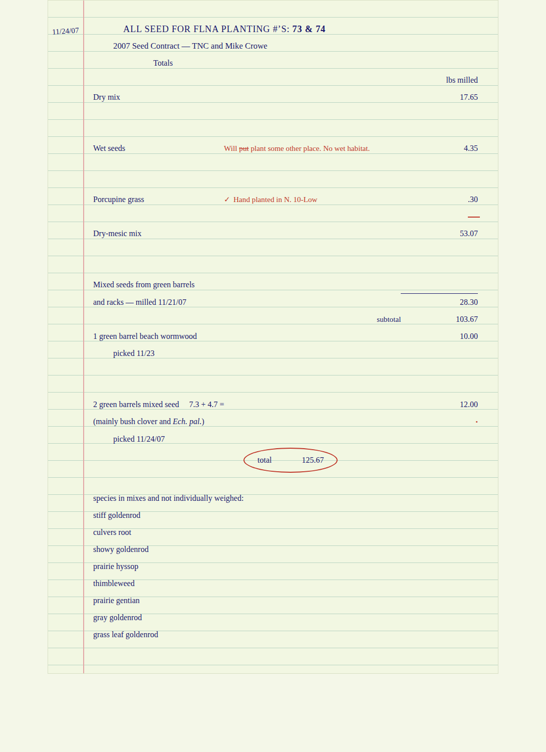11/24/07
All seed for FLNA Planting #’s: 73 & 74
2007 Seed Contract — TNC and Mike Crowe
Totals
lbs milled
| Dry mix | | 17.65 |
| Wet seeds | Will put plant some other place. No wet habitat. | 4.35 |
| Porcupine grass | ✓ Hand planted in N. 10-Low | .30 |
| Dry-mesic mix | | 53.07 |
| Mixed seeds from green barrels | |
| and racks — milled 11/21/07 | 28.30 |
| | subtotal | 103.67 |
| 1 green barrel beach wormwood | 10.00 |
| picked 11/23 | |
| 2 green barrels mixed seed 7.3 + 4.7 = | 12.00 |
| (mainly bush clover and Ech. pal. ) | • |
| picked 11/24/07 | |
total 125.67
species in mixes and not individually weighed:
stiff goldenrod
culvers root
showy goldenrod
prairie hyssop
thimbleweed
prairie gentian
gray goldenrod
grass leaf goldenrod